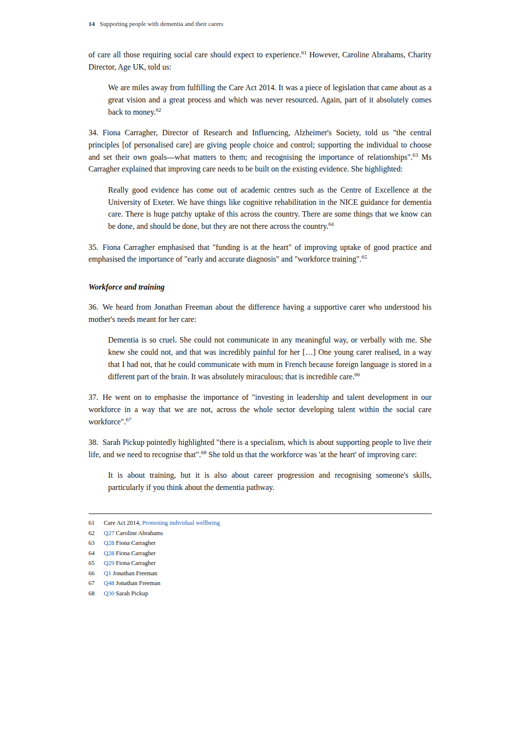14 Supporting people with dementia and their carers
of care all those requiring social care should expect to experience.61 However, Caroline Abrahams, Charity Director, Age UK, told us:
We are miles away from fulfilling the Care Act 2014. It was a piece of legislation that came about as a great vision and a great process and which was never resourced. Again, part of it absolutely comes back to money.62
34. Fiona Carragher, Director of Research and Influencing, Alzheimer's Society, told us "the central principles [of personalised care] are giving people choice and control; supporting the individual to choose and set their own goals—what matters to them; and recognising the importance of relationships".63 Ms Carragher explained that improving care needs to be built on the existing evidence. She highlighted:
Really good evidence has come out of academic centres such as the Centre of Excellence at the University of Exeter. We have things like cognitive rehabilitation in the NICE guidance for dementia care. There is huge patchy uptake of this across the country. There are some things that we know can be done, and should be done, but they are not there across the country.64
35. Fiona Carragher emphasised that "funding is at the heart" of improving uptake of good practice and emphasised the importance of "early and accurate diagnosis" and "workforce training".65
Workforce and training
36. We heard from Jonathan Freeman about the difference having a supportive carer who understood his mother's needs meant for her care:
Dementia is so cruel. She could not communicate in any meaningful way, or verbally with me. She knew she could not, and that was incredibly painful for her […] One young carer realised, in a way that I had not, that he could communicate with mum in French because foreign language is stored in a different part of the brain. It was absolutely miraculous; that is incredible care.66
37. He went on to emphasise the importance of "investing in leadership and talent development in our workforce in a way that we are not, across the whole sector developing talent within the social care workforce".67
38. Sarah Pickup pointedly highlighted "there is a specialism, which is about supporting people to live their life, and we need to recognise that".68 She told us that the workforce was 'at the heart' of improving care:
It is about training, but it is also about career progression and recognising someone's skills, particularly if you think about the dementia pathway.
61 Care Act 2014, Promoting individual wellbeing
62 Q27 Caroline Abrahams
63 Q28 Fiona Carragher
64 Q28 Fiona Carragher
65 Q29 Fiona Carragher
66 Q1 Jonathan Freeman
67 Q48 Jonathan Freeman
68 Q30 Sarah Pickup